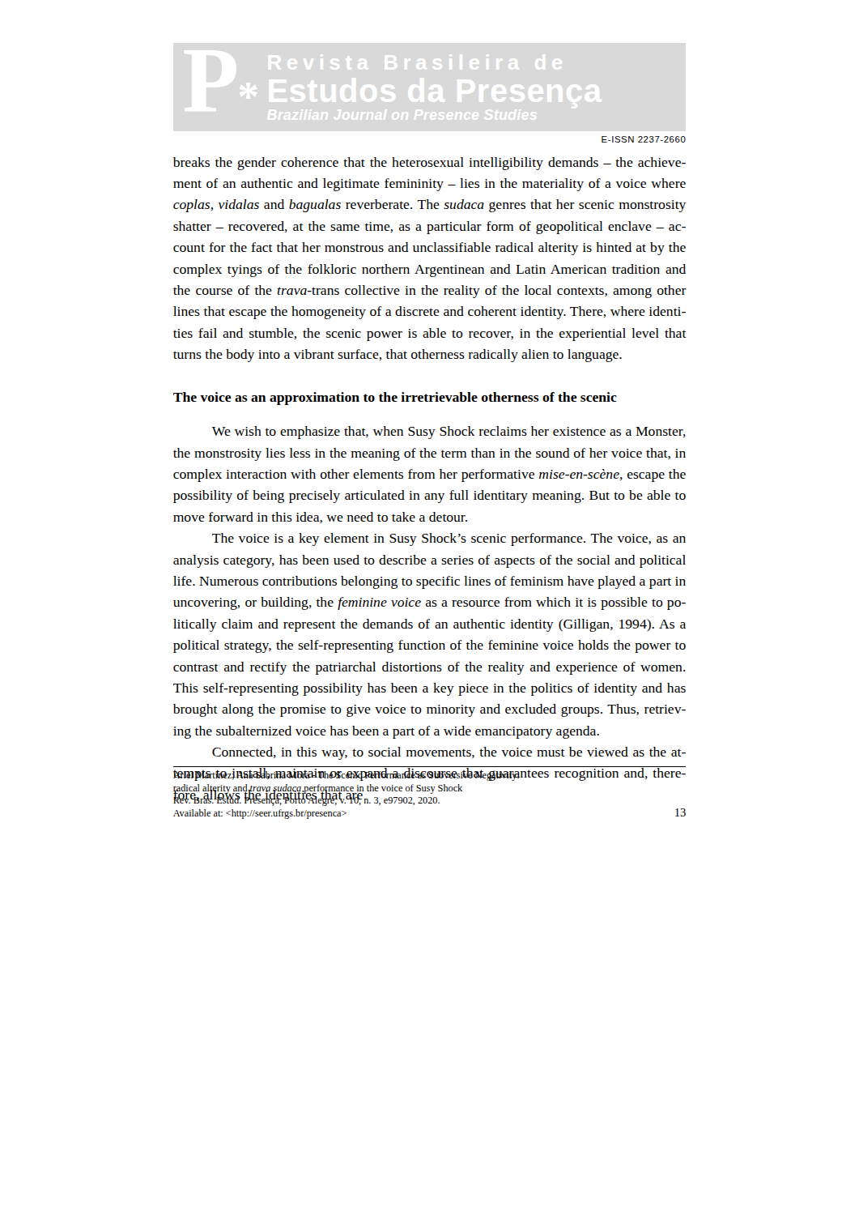P*
Revista Brasileira de
Estudos da Presença
Brazilian Journal on Presence Studies
E-ISSN 2237-2660
breaks the gender coherence that the heterosexual intelligibility demands – the achievement of an authentic and legitimate femininity – lies in the materiality of a voice where coplas, vidalas and bagualas reverberate. The sudaca genres that her scenic monstrosity shatter – recovered, at the same time, as a particular form of geopolitical enclave – account for the fact that her monstrous and unclassifiable radical alterity is hinted at by the complex tyings of the folkloric northern Argentinean and Latin American tradition and the course of the trava-trans collective in the reality of the local contexts, among other lines that escape the homogeneity of a discrete and coherent identity. There, where identities fail and stumble, the scenic power is able to recover, in the experiential level that turns the body into a vibrant surface, that otherness radically alien to language.
The voice as an approximation to the irretrievable otherness of the scenic
We wish to emphasize that, when Susy Shock reclaims her existence as a Monster, the monstrosity lies less in the meaning of the term than in the sound of her voice that, in complex interaction with other elements from her performative mise-en-scène, escape the possibility of being precisely articulated in any full identitary meaning. But to be able to move forward in this idea, we need to take a detour.
The voice is a key element in Susy Shock’s scenic performance. The voice, as an analysis category, has been used to describe a series of aspects of the social and political life. Numerous contributions belonging to specific lines of feminism have played a part in uncovering, or building, the feminine voice as a resource from which it is possible to politically claim and represent the demands of an authentic identity (Gilligan, 1994). As a political strategy, the self-representing function of the feminine voice holds the power to contrast and rectify the patriarchal distortions of the reality and experience of women. This self-representing possibility has been a key piece in the politics of identity and has brought along the promise to give voice to minority and excluded groups. Thus, retrieving the subalternized voice has been a part of a wide emancipatory agenda.
Connected, in this way, to social movements, the voice must be viewed as the attempts to install, maintain or expand a discourse that guarantees recognition and, therefore, allows the identities that are
Ariel Martínez; Ana Sabrina Mora - The Scenic Performance as Subversive Negativity:
radical alterity and trava sudaca performance in the voice of Susy Shock
Rev. Bras. Estud. Presença, Porto Alegre, v. 10, n. 3, e97902, 2020.
Available at: <http://seer.ufrgs.br/presenca>
13